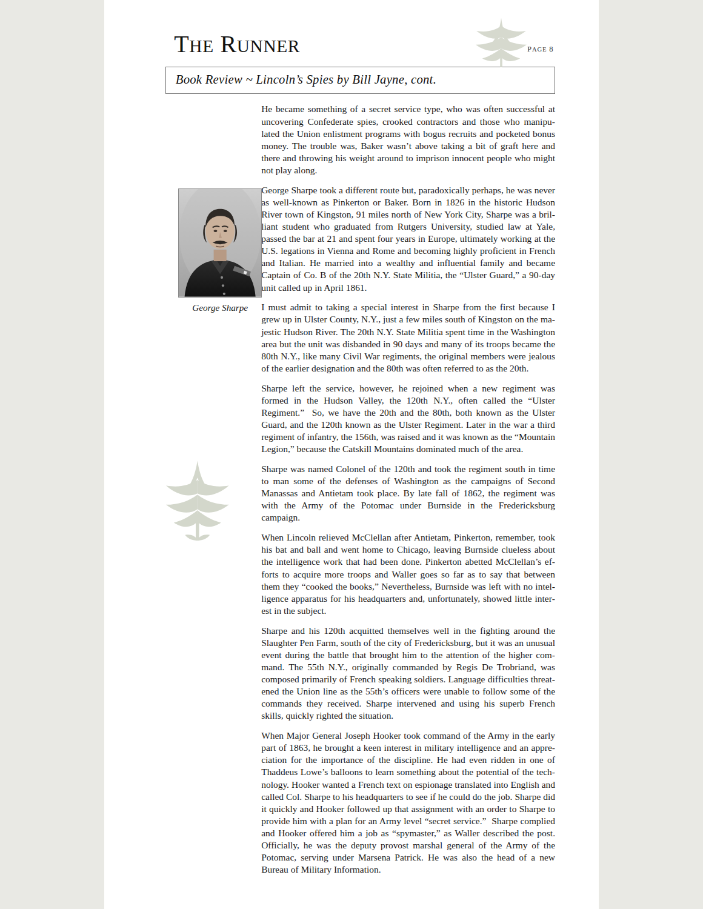THE RUNNER
PAGE 8
Book Review ~ Lincoln’s Spies by Bill Jayne, cont.
George Sharpe
He became something of a secret service type, who was often successful at uncovering Confederate spies, crooked contractors and those who manipulated the Union enlistment programs with bogus recruits and pocketed bonus money. The trouble was, Baker wasn’t above taking a bit of graft here and there and throwing his weight around to imprison innocent people who might not play along.
George Sharpe took a different route but, paradoxically perhaps, he was never as well-known as Pinkerton or Baker. Born in 1826 in the historic Hudson River town of Kingston, 91 miles north of New York City, Sharpe was a brilliant student who graduated from Rutgers University, studied law at Yale, passed the bar at 21 and spent four years in Europe, ultimately working at the U.S. legations in Vienna and Rome and becoming highly proficient in French and Italian. He married into a wealthy and influential family and became Captain of Co. B of the 20th N.Y. State Militia, the “Ulster Guard,” a 90-day unit called up in April 1861.
I must admit to taking a special interest in Sharpe from the first because I grew up in Ulster County, N.Y., just a few miles south of Kingston on the majestic Hudson River. The 20th N.Y. State Militia spent time in the Washington area but the unit was disbanded in 90 days and many of its troops became the 80th N.Y., like many Civil War regiments, the original members were jealous of the earlier designation and the 80th was often referred to as the 20th.
Sharpe left the service, however, he rejoined when a new regiment was formed in the Hudson Valley, the 120th N.Y., often called the “Ulster Regiment.” So, we have the 20th and the 80th, both known as the Ulster Guard, and the 120th known as the Ulster Regiment. Later in the war a third regiment of infantry, the 156th, was raised and it was known as the “Mountain Legion,” because the Catskill Mountains dominated much of the area.
Sharpe was named Colonel of the 120th and took the regiment south in time to man some of the defenses of Washington as the campaigns of Second Manassas and Antietam took place. By late fall of 1862, the regiment was with the Army of the Potomac under Burnside in the Fredericksburg campaign.
When Lincoln relieved McClellan after Antietam, Pinkerton, remember, took his bat and ball and went home to Chicago, leaving Burnside clueless about the intelligence work that had been done. Pinkerton abetted McClellan’s efforts to acquire more troops and Waller goes so far as to say that between them they “cooked the books,” Nevertheless, Burnside was left with no intelligence apparatus for his headquarters and, unfortunately, showed little interest in the subject.
Sharpe and his 120th acquitted themselves well in the fighting around the Slaughter Pen Farm, south of the city of Fredericksburg, but it was an unusual event during the battle that brought him to the attention of the higher command. The 55th N.Y., originally commanded by Regis De Trobriand, was composed primarily of French speaking soldiers. Language difficulties threatened the Union line as the 55th’s officers were unable to follow some of the commands they received. Sharpe intervened and using his superb French skills, quickly righted the situation.
When Major General Joseph Hooker took command of the Army in the early part of 1863, he brought a keen interest in military intelligence and an appreciation for the importance of the discipline. He had even ridden in one of Thaddeus Lowe’s balloons to learn something about the potential of the technology. Hooker wanted a French text on espionage translated into English and called Col. Sharpe to his headquarters to see if he could do the job. Sharpe did it quickly and Hooker followed up that assignment with an order to Sharpe to provide him with a plan for an Army level “secret service.” Sharpe complied and Hooker offered him a job as “spymaster,” as Waller described the post. Officially, he was the deputy provost marshal general of the Army of the Potomac, serving under Marsena Patrick. He was also the head of a new Bureau of Military Information.